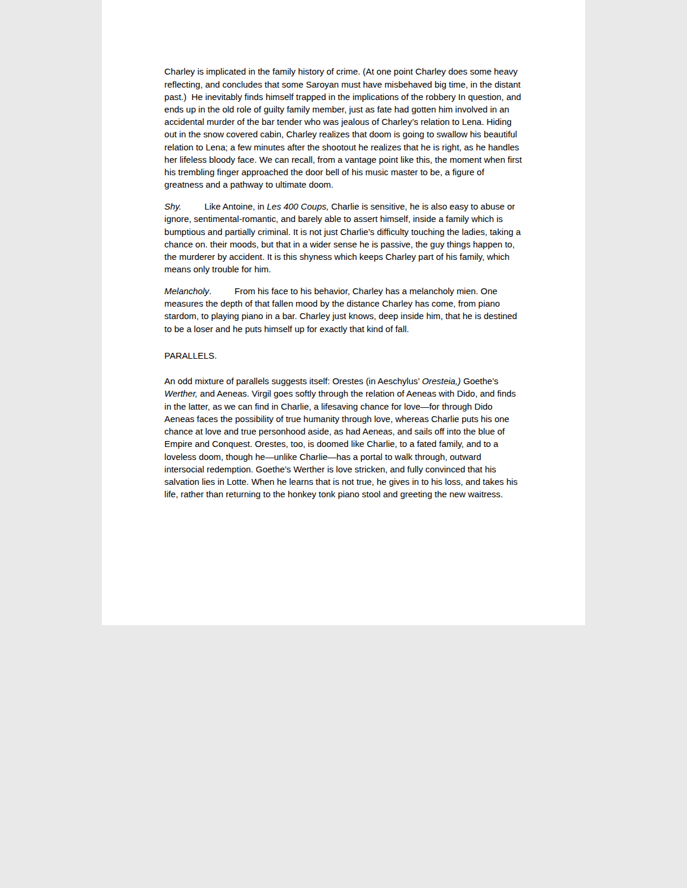Charley is implicated in the family history of crime. (At one point Charley does some heavy reflecting, and concludes that some Saroyan must have misbehaved big time, in the distant past.) He inevitably finds himself trapped in the implications of the robbery In question, and ends up in the old role of guilty family member, just as fate had gotten him involved in an accidental murder of the bar tender who was jealous of Charley’s relation to Lena. Hiding out in the snow covered cabin, Charley realizes that doom is going to swallow his beautiful relation to Lena; a few minutes after the shootout he realizes that he is right, as he handles her lifeless bloody face. We can recall, from a vantage point like this, the moment when first his trembling finger approached the door bell of his music master to be, a figure of greatness and a pathway to ultimate doom.
Shy. Like Antoine, in Les 400 Coups, Charlie is sensitive, he is also easy to abuse or ignore, sentimental-romantic, and barely able to assert himself, inside a family which is bumptious and partially criminal. It is not just Charlie’s difficulty touching the ladies, taking a chance on. their moods, but that in a wider sense he is passive, the guy things happen to, the murderer by accident. It is this shyness which keeps Charley part of his family, which means only trouble for him.
Melancholy. From his face to his behavior, Charley has a melancholy mien. One measures the depth of that fallen mood by the distance Charley has come, from piano stardom, to playing piano in a bar. Charley just knows, deep inside him, that he is destined to be a loser and he puts himself up for exactly that kind of fall.
PARALLELS.
An odd mixture of parallels suggests itself: Orestes (in Aeschylus’ Oresteia,) Goethe’s Werther, and Aeneas. Virgil goes softly through the relation of Aeneas with Dido, and finds in the latter, as we can find in Charlie, a lifesaving chance for love—for through Dido Aeneas faces the possibility of true humanity through love, whereas Charlie puts his one chance at love and true personhood aside, as had Aeneas, and sails off into the blue of Empire and Conquest. Orestes, too, is doomed like Charlie, to a fated family, and to a loveless doom, though he—unlike Charlie—has a portal to walk through, outward intersocial redemption. Goethe’s Werther is love stricken, and fully convinced that his salvation lies in Lotte. When he learns that is not true, he gives in to his loss, and takes his life, rather than returning to the honkey tonk piano stool and greeting the new waitress.